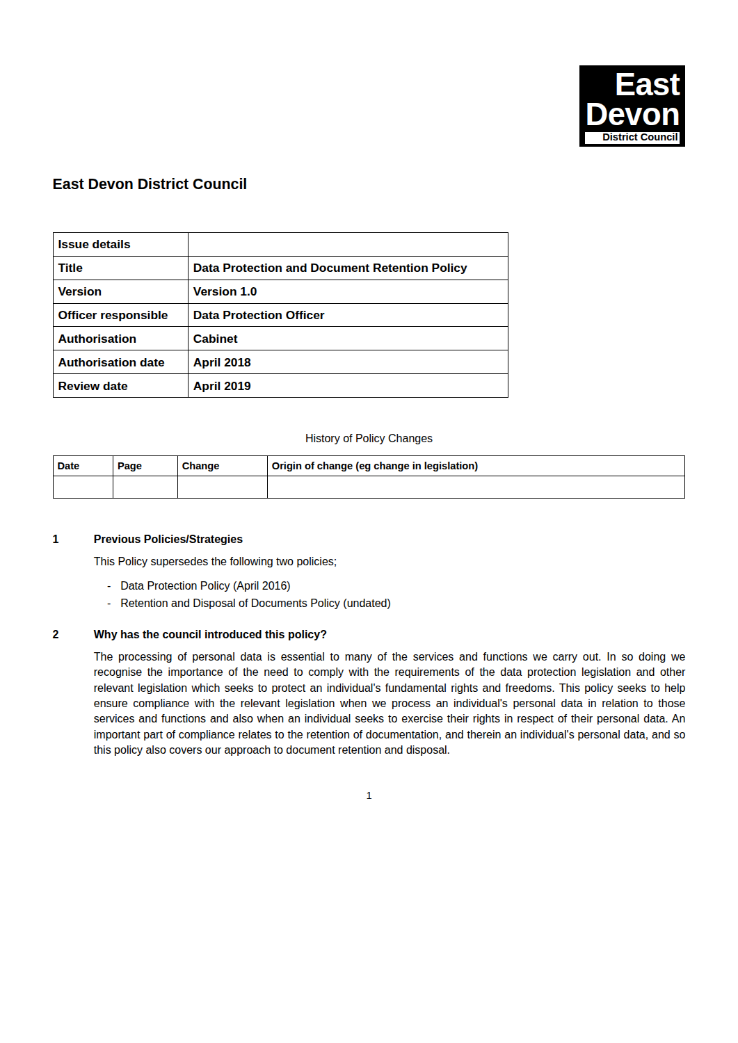East Devon District Council
East Devon District Council
| Issue details | |
| Title | Data Protection and Document Retention Policy |
| Version | Version 1.0 |
| Officer responsible | Data Protection Officer |
| Authorisation | Cabinet |
| Authorisation date | April 2018 |
| Review date | April 2019 |
History of Policy Changes
| Date | Page | Change | Origin of change (eg change in legislation) |
1 Previous Policies/Strategies
This Policy supersedes the following two policies;
Data Protection Policy (April 2016)
Retention and Disposal of Documents Policy (undated)
2 Why has the council introduced this policy?
The processing of personal data is essential to many of the services and functions we carry out. In so doing we recognise the importance of the need to comply with the requirements of the data protection legislation and other relevant legislation which seeks to protect an individual's fundamental rights and freedoms. This policy seeks to help ensure compliance with the relevant legislation when we process an individual's personal data in relation to those services and functions and also when an individual seeks to exercise their rights in respect of their personal data. An important part of compliance relates to the retention of documentation, and therein an individual's personal data, and so this policy also covers our approach to document retention and disposal.
1